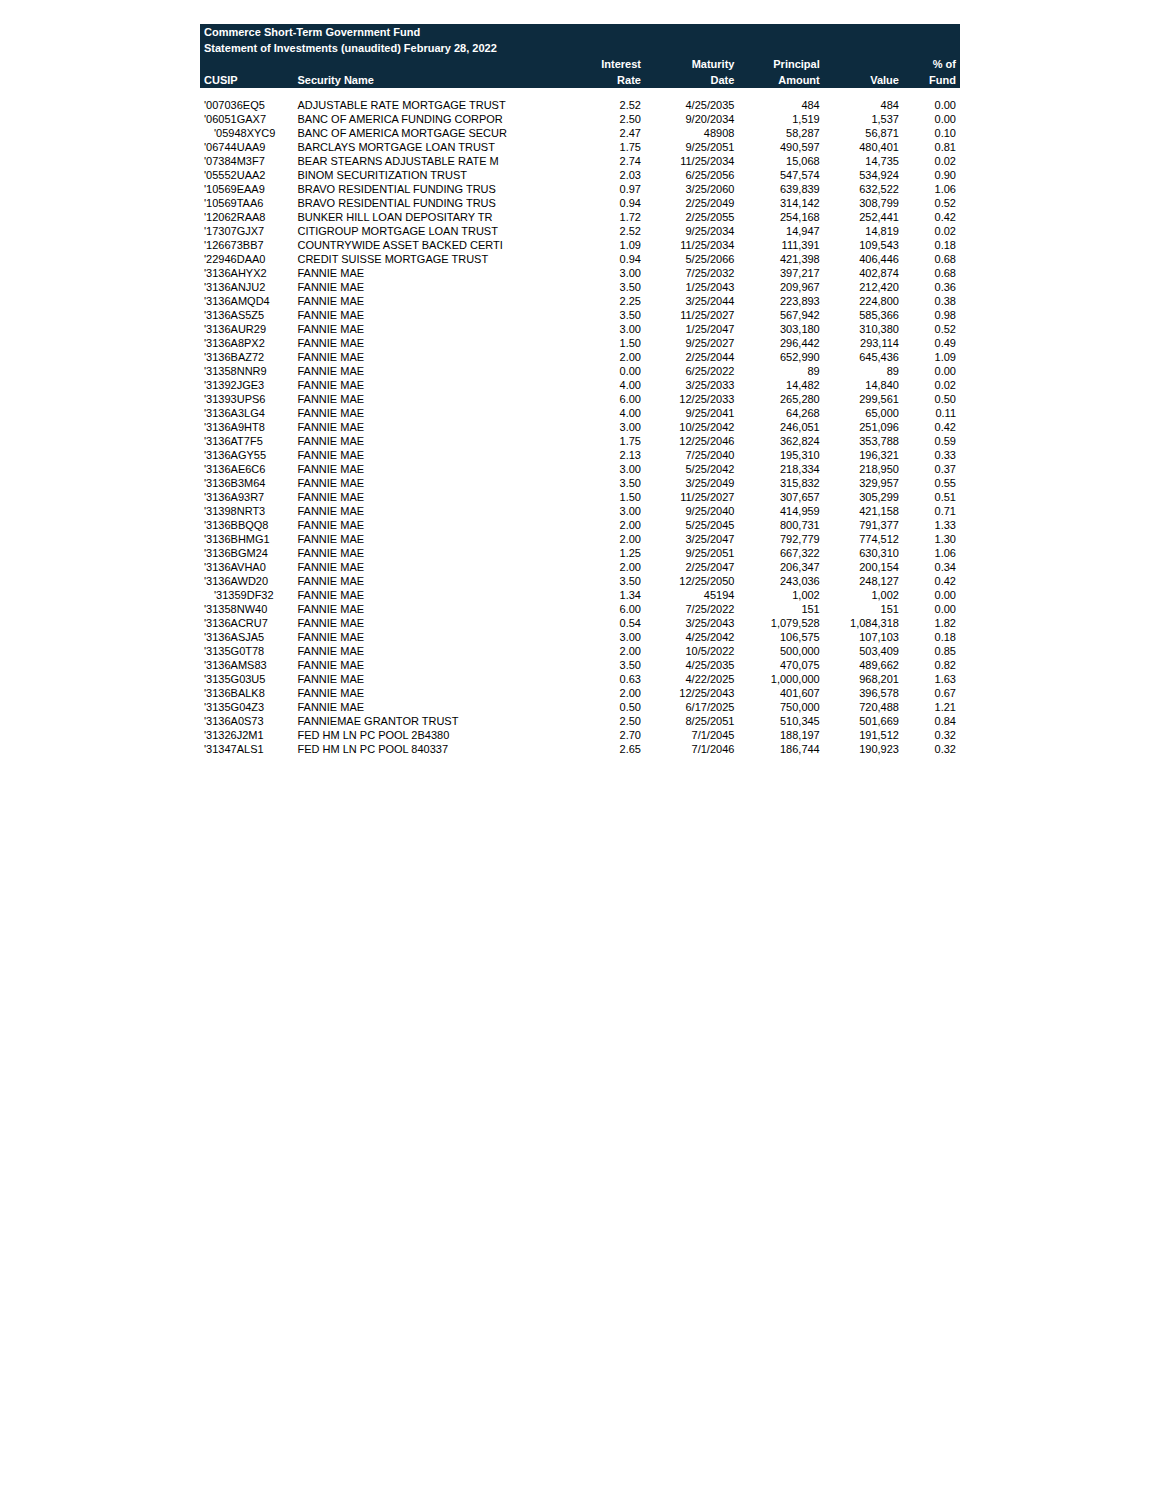| Commerce Short-Term Government Fund |
| Statement of Investments (unaudited) February 28, 2022 |
| | | Interest | Maturity | Principal | | % of |
| CUSIP | Security Name | Rate | Date | Amount | Value | Fund |
| '007036EQ5 | ADJUSTABLE RATE MORTGAGE TRUST | 2.52 | 4/25/2035 | 484 | 484 | 0.00 |
| '06051GAX7 | BANC OF AMERICA FUNDING CORPOR | 2.50 | 9/20/2034 | 1,519 | 1,537 | 0.00 |
| '05948XYC9 | BANC OF AMERICA MORTGAGE SECUR | 2.47 | 48908 | 58,287 | 56,871 | 0.10 |
| '06744UAA9 | BARCLAYS MORTGAGE LOAN TRUST | 1.75 | 9/25/2051 | 490,597 | 480,401 | 0.81 |
| '07384M3F7 | BEAR STEARNS ADJUSTABLE RATE M | 2.74 | 11/25/2034 | 15,068 | 14,735 | 0.02 |
| '05552UAA2 | BINOM SECURITIZATION TRUST | 2.03 | 6/25/2056 | 547,574 | 534,924 | 0.90 |
| '10569EAA9 | BRAVO RESIDENTIAL FUNDING TRUS | 0.97 | 3/25/2060 | 639,839 | 632,522 | 1.06 |
| '10569TAA6 | BRAVO RESIDENTIAL FUNDING TRUS | 0.94 | 2/25/2049 | 314,142 | 308,799 | 0.52 |
| '12062RAA8 | BUNKER HILL LOAN DEPOSITARY TR | 1.72 | 2/25/2055 | 254,168 | 252,441 | 0.42 |
| '17307GJX7 | CITIGROUP MORTGAGE LOAN TRUST | 2.52 | 9/25/2034 | 14,947 | 14,819 | 0.02 |
| '126673BB7 | COUNTRYWIDE ASSET BACKED CERTI | 1.09 | 11/25/2034 | 111,391 | 109,543 | 0.18 |
| '22946DAA0 | CREDIT SUISSE MORTGAGE TRUST | 0.94 | 5/25/2066 | 421,398 | 406,446 | 0.68 |
| '3136AHYX2 | FANNIE MAE | 3.00 | 7/25/2032 | 397,217 | 402,874 | 0.68 |
| '3136ANJU2 | FANNIE MAE | 3.50 | 1/25/2043 | 209,967 | 212,420 | 0.36 |
| '3136AMQD4 | FANNIE MAE | 2.25 | 3/25/2044 | 223,893 | 224,800 | 0.38 |
| '3136AS5Z5 | FANNIE MAE | 3.50 | 11/25/2027 | 567,942 | 585,366 | 0.98 |
| '3136AUR29 | FANNIE MAE | 3.00 | 1/25/2047 | 303,180 | 310,380 | 0.52 |
| '3136A8PX2 | FANNIE MAE | 1.50 | 9/25/2027 | 296,442 | 293,114 | 0.49 |
| '3136BAZ72 | FANNIE MAE | 2.00 | 2/25/2044 | 652,990 | 645,436 | 1.09 |
| '31358NNR9 | FANNIE MAE | 0.00 | 6/25/2022 | 89 | 89 | 0.00 |
| '31392JGE3 | FANNIE MAE | 4.00 | 3/25/2033 | 14,482 | 14,840 | 0.02 |
| '31393UPS6 | FANNIE MAE | 6.00 | 12/25/2033 | 265,280 | 299,561 | 0.50 |
| '3136A3LG4 | FANNIE MAE | 4.00 | 9/25/2041 | 64,268 | 65,000 | 0.11 |
| '3136A9HT8 | FANNIE MAE | 3.00 | 10/25/2042 | 246,051 | 251,096 | 0.42 |
| '3136AT7F5 | FANNIE MAE | 1.75 | 12/25/2046 | 362,824 | 353,788 | 0.59 |
| '3136AGY55 | FANNIE MAE | 2.13 | 7/25/2040 | 195,310 | 196,321 | 0.33 |
| '3136AE6C6 | FANNIE MAE | 3.00 | 5/25/2042 | 218,334 | 218,950 | 0.37 |
| '3136B3M64 | FANNIE MAE | 3.50 | 3/25/2049 | 315,832 | 329,957 | 0.55 |
| '3136A93R7 | FANNIE MAE | 1.50 | 11/25/2027 | 307,657 | 305,299 | 0.51 |
| '31398NRT3 | FANNIE MAE | 3.00 | 9/25/2040 | 414,959 | 421,158 | 0.71 |
| '3136BBQQ8 | FANNIE MAE | 2.00 | 5/25/2045 | 800,731 | 791,377 | 1.33 |
| '3136BHMG1 | FANNIE MAE | 2.00 | 3/25/2047 | 792,779 | 774,512 | 1.30 |
| '3136BGM24 | FANNIE MAE | 1.25 | 9/25/2051 | 667,322 | 630,310 | 1.06 |
| '3136AVHA0 | FANNIE MAE | 2.00 | 2/25/2047 | 206,347 | 200,154 | 0.34 |
| '3136AWD20 | FANNIE MAE | 3.50 | 12/25/2050 | 243,036 | 248,127 | 0.42 |
| '31359DF32 | FANNIE MAE | 1.34 | 45194 | 1,002 | 1,002 | 0.00 |
| '31358NW40 | FANNIE MAE | 6.00 | 7/25/2022 | 151 | 151 | 0.00 |
| '3136ACRU7 | FANNIE MAE | 0.54 | 3/25/2043 | 1,079,528 | 1,084,318 | 1.82 |
| '3136ASJA5 | FANNIE MAE | 3.00 | 4/25/2042 | 106,575 | 107,103 | 0.18 |
| '3135G0T78 | FANNIE MAE | 2.00 | 10/5/2022 | 500,000 | 503,409 | 0.85 |
| '3136AMS83 | FANNIE MAE | 3.50 | 4/25/2035 | 470,075 | 489,662 | 0.82 |
| '3135G03U5 | FANNIE MAE | 0.63 | 4/22/2025 | 1,000,000 | 968,201 | 1.63 |
| '3136BALK8 | FANNIE MAE | 2.00 | 12/25/2043 | 401,607 | 396,578 | 0.67 |
| '3135G04Z3 | FANNIE MAE | 0.50 | 6/17/2025 | 750,000 | 720,488 | 1.21 |
| '3136A0S73 | FANNIEMAE GRANTOR TRUST | 2.50 | 8/25/2051 | 510,345 | 501,669 | 0.84 |
| '31326J2M1 | FED HM LN PC POOL 2B4380 | 2.70 | 7/1/2045 | 188,197 | 191,512 | 0.32 |
| '31347ALS1 | FED HM LN PC POOL 840337 | 2.65 | 7/1/2046 | 186,744 | 190,923 | 0.32 |